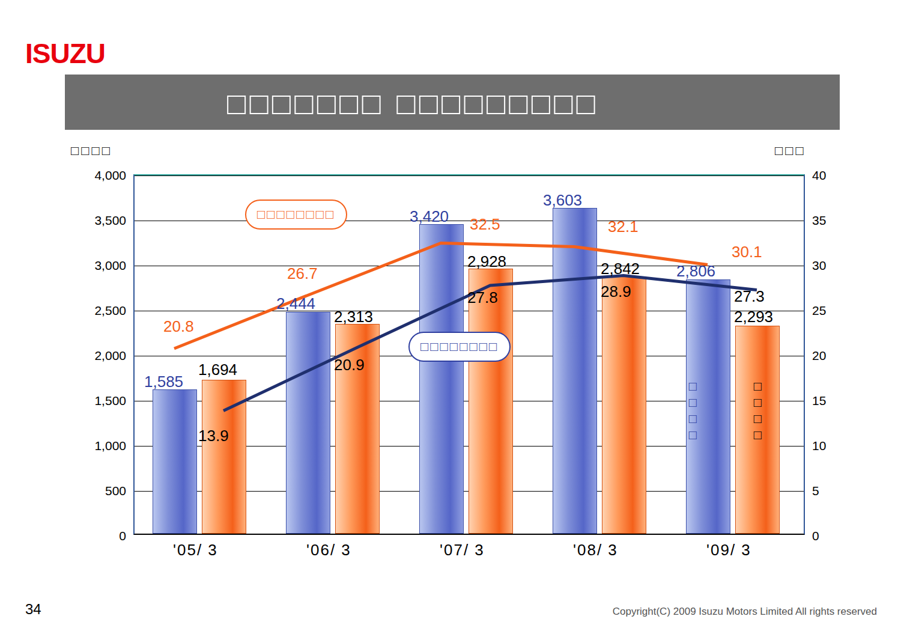ISUZU
□□□□□□□ □□□□□□□□□
□□□□
□□□
4,000
3,500
3,000
2,500
2,000
1,500
1,000
500
0
40
35
30
25
20
15
10
5
0
1,585
1,694
2,444
2,313
3,420
2,928
3,603
2,842
2,806
2,293
20.8
13.9
26.7
20.9
32.5
27.8
32.1
28.9
30.1
27.3
□□□□□□□□
□□□□□□□□
□□□□
□□□□
'05/ 3
'06/ 3
'07/ 3
'08/ 3
'09/ 3
34
Copyright(C) 2009 Isuzu Motors Limited All rights reserved